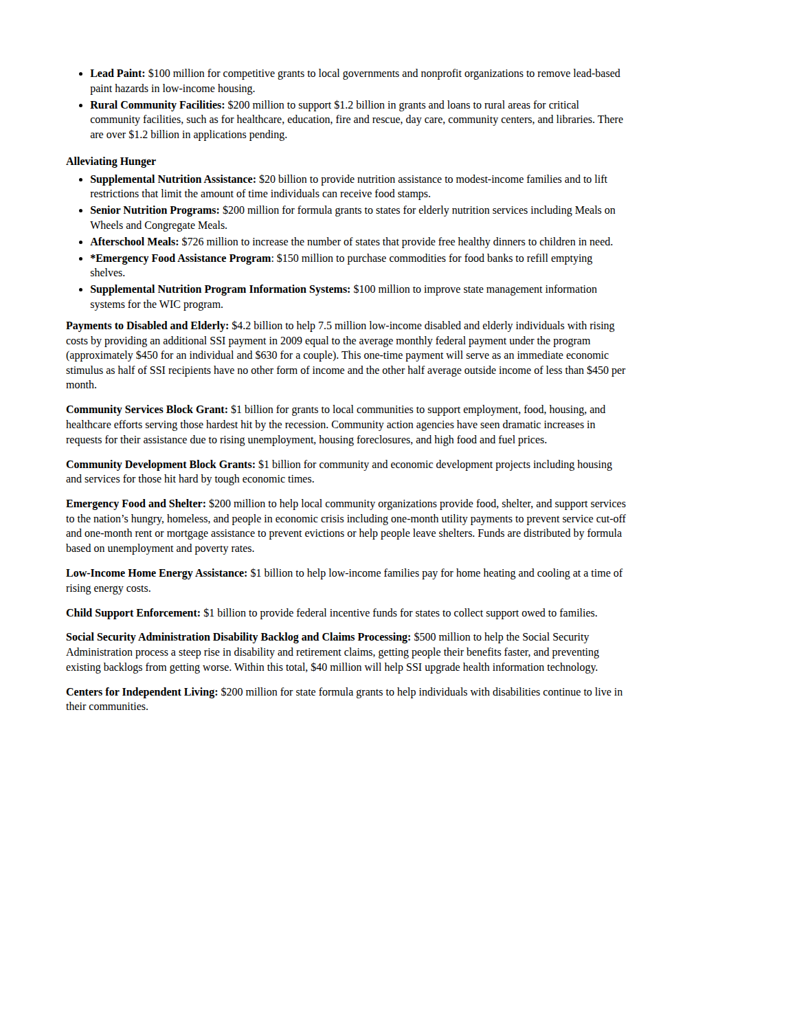Lead Paint: $100 million for competitive grants to local governments and nonprofit organizations to remove lead-based paint hazards in low-income housing.
Rural Community Facilities: $200 million to support $1.2 billion in grants and loans to rural areas for critical community facilities, such as for healthcare, education, fire and rescue, day care, community centers, and libraries. There are over $1.2 billion in applications pending.
Alleviating Hunger
Supplemental Nutrition Assistance: $20 billion to provide nutrition assistance to modest-income families and to lift restrictions that limit the amount of time individuals can receive food stamps.
Senior Nutrition Programs: $200 million for formula grants to states for elderly nutrition services including Meals on Wheels and Congregate Meals.
Afterschool Meals: $726 million to increase the number of states that provide free healthy dinners to children in need.
*Emergency Food Assistance Program: $150 million to purchase commodities for food banks to refill emptying shelves.
Supplemental Nutrition Program Information Systems: $100 million to improve state management information systems for the WIC program.
Payments to Disabled and Elderly: $4.2 billion to help 7.5 million low-income disabled and elderly individuals with rising costs by providing an additional SSI payment in 2009 equal to the average monthly federal payment under the program (approximately $450 for an individual and $630 for a couple). This one-time payment will serve as an immediate economic stimulus as half of SSI recipients have no other form of income and the other half average outside income of less than $450 per month.
Community Services Block Grant: $1 billion for grants to local communities to support employment, food, housing, and healthcare efforts serving those hardest hit by the recession. Community action agencies have seen dramatic increases in requests for their assistance due to rising unemployment, housing foreclosures, and high food and fuel prices.
Community Development Block Grants: $1 billion for community and economic development projects including housing and services for those hit hard by tough economic times.
Emergency Food and Shelter: $200 million to help local community organizations provide food, shelter, and support services to the nation’s hungry, homeless, and people in economic crisis including one-month utility payments to prevent service cut-off and one-month rent or mortgage assistance to prevent evictions or help people leave shelters. Funds are distributed by formula based on unemployment and poverty rates.
Low-Income Home Energy Assistance: $1 billion to help low-income families pay for home heating and cooling at a time of rising energy costs.
Child Support Enforcement: $1 billion to provide federal incentive funds for states to collect support owed to families.
Social Security Administration Disability Backlog and Claims Processing: $500 million to help the Social Security Administration process a steep rise in disability and retirement claims, getting people their benefits faster, and preventing existing backlogs from getting worse. Within this total, $40 million will help SSI upgrade health information technology.
Centers for Independent Living: $200 million for state formula grants to help individuals with disabilities continue to live in their communities.